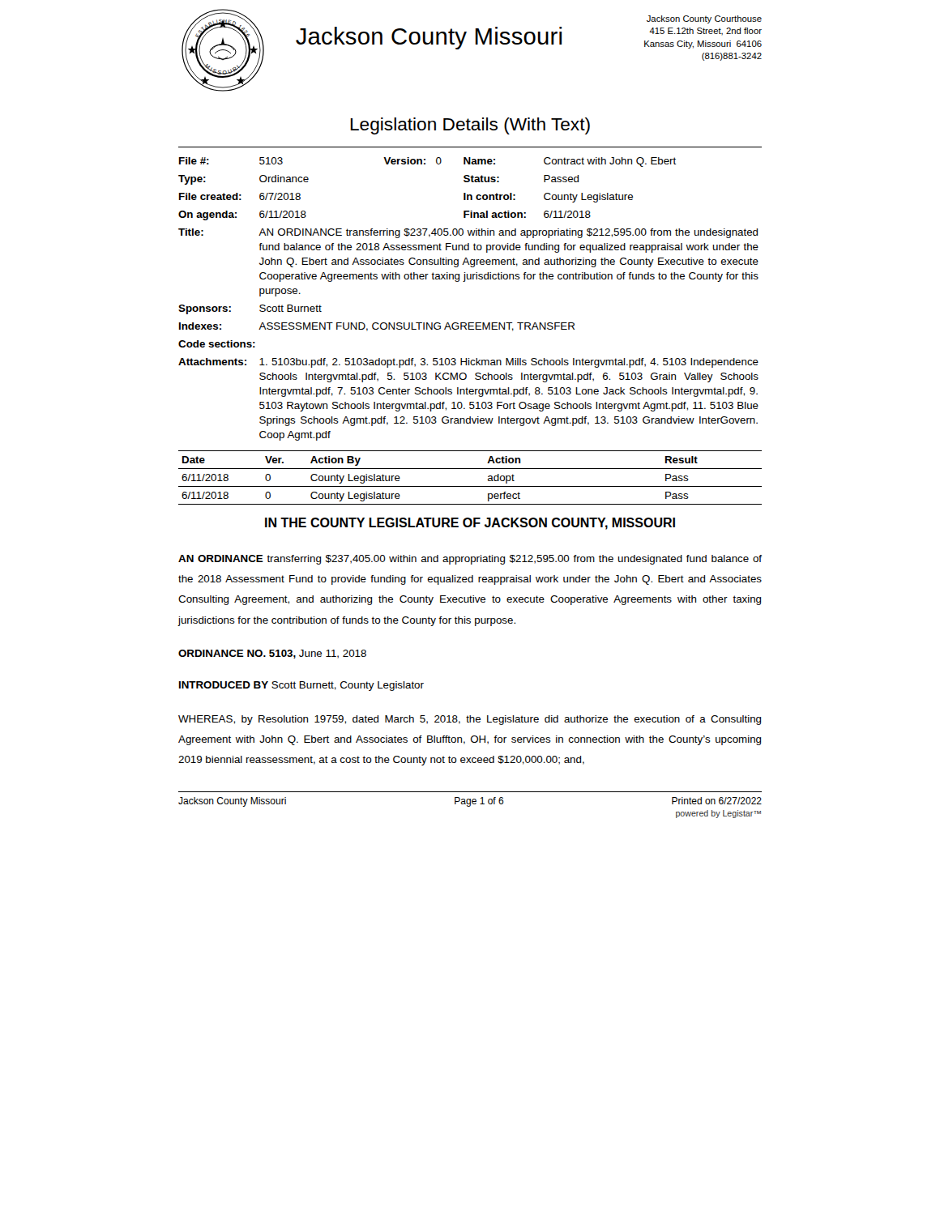ESTABLISHED 1826 MISSOURI
Jackson County Missouri
Jackson County Courthouse
415 E.12th Street, 2nd floor
Kansas City, Missouri 64106
(816)881-3242
Legislation Details (With Text)
| File #: | 5103 | Version: | 0 | Name: | Contract with John Q. Ebert |
| Type: | Ordinance | | Status: | Passed |
| File created: | 6/7/2018 | | In control: | County Legislature |
| On agenda: | 6/11/2018 | | Final action: | 6/11/2018 |
| Title: | AN ORDINANCE transferring $237,405.00 within and appropriating $212,595.00 from the undesignated fund balance of the 2018 Assessment Fund to provide funding for equalized reappraisal work under the John Q. Ebert and Associates Consulting Agreement, and authorizing the County Executive to execute Cooperative Agreements with other taxing jurisdictions for the contribution of funds to the County for this purpose. |
| Sponsors: | Scott Burnett |
| Indexes: | ASSESSMENT FUND, CONSULTING AGREEMENT, TRANSFER |
| Code sections: | |
| Attachments: | 1. 5103bu.pdf, 2. 5103adopt.pdf, 3. 5103 Hickman Mills Schools Intergvmtal.pdf, 4. 5103 Independence Schools Intergvmtal.pdf, 5. 5103 KCMO Schools Intergvmtal.pdf, 6. 5103 Grain Valley Schools Intergvmtal.pdf, 7. 5103 Center Schools Intergvmtal.pdf, 8. 5103 Lone Jack Schools Intergvmtal.pdf, 9. 5103 Raytown Schools Intergvmtal.pdf, 10. 5103 Fort Osage Schools Intergvmt Agmt.pdf, 11. 5103 Blue Springs Schools Agmt.pdf, 12. 5103 Grandview Intergovt Agmt.pdf, 13. 5103 Grandview InterGovern. Coop Agmt.pdf |
| Date | Ver. | Action By | Action | Result |
| --- | --- | --- | --- | --- |
| 6/11/2018 | 0 | County Legislature | adopt | Pass |
| 6/11/2018 | 0 | County Legislature | perfect | Pass |
IN THE COUNTY LEGISLATURE OF JACKSON COUNTY, MISSOURI
AN ORDINANCE transferring $237,405.00 within and appropriating $212,595.00 from the undesignated fund balance of the 2018 Assessment Fund to provide funding for equalized reappraisal work under the John Q. Ebert and Associates Consulting Agreement, and authorizing the County Executive to execute Cooperative Agreements with other taxing jurisdictions for the contribution of funds to the County for this purpose.
ORDINANCE NO. 5103, June 11, 2018
INTRODUCED BY Scott Burnett, County Legislator
WHEREAS, by Resolution 19759, dated March 5, 2018, the Legislature did authorize the execution of a Consulting Agreement with John Q. Ebert and Associates of Bluffton, OH, for services in connection with the County’s upcoming 2019 biennial reassessment, at a cost to the County not to exceed $120,000.00; and,
Jackson County Missouri
Page 1 of 6
Printed on 6/27/2022
powered by Legistar™